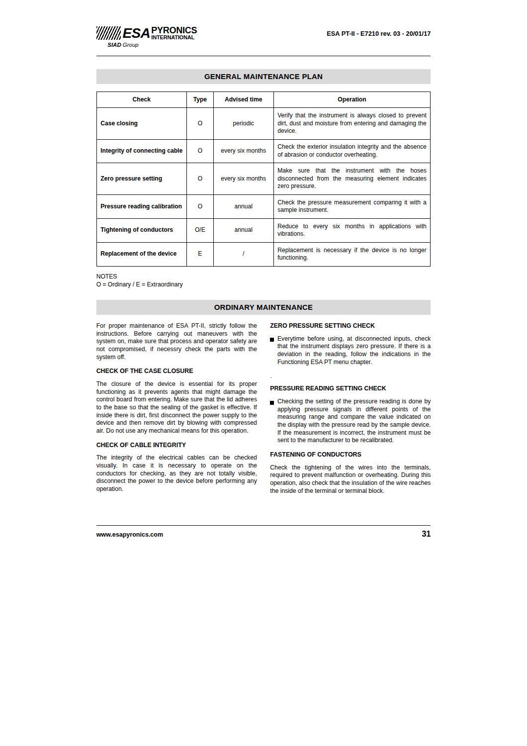ESA
PYRONICS
INTERNATIONAL
SIAD Group
ESA PT-II - E7210 rev. 03 - 20/01/17
GENERAL MAINTENANCE PLAN
| Check | Type | Advised time | Operation |
| --- | --- | --- | --- |
| Case closing | O | periodic | Verify that the instrument is always closed to prevent dirt, dust and moisture from entering and damaging the device. |
| Integrity of connecting cable | O | every six months | Check the exterior insulation integrity and the absence of abrasion or conductor overheating. |
| Zero pressure setting | O | every six months | Make sure that the instrument with the hoses disconnected from the measuring element indicates zero pressure. |
| Pressure reading calibration | O | annual | Check the pressure measurement comparing it with a sample instrument. |
| Tightening of conductors | O/E | annual | Reduce to every six months in applications with vibrations. |
| Replacement of the device | E | / | Replacement is necessary if the device is no longer functioning. |
NOTES
O = Ordinary / E = Extraordinary
ORDINARY MAINTENANCE
For proper maintenance of ESA PT-II, strictly follow the instructions. Before carrying out maneuvers with the system on, make sure that process and operator safety are not compromised, if necessry check the parts with the system off.
Check of the case closure
The closure of the device is essential for its proper functioning as it prevents agents that might damage the control board from entering. Make sure that the lid adheres to the base so that the sealing of the gasket is effective. If inside there is dirt, first disconnect the power supply to the device and then remove dirt by blowing with compressed air. Do not use any mechanical means for this operation.
Check of cable integrity
The integrity of the electrical cables can be checked visually. In case it is necessary to operate on the conductors for checking, as they are not totally visible, disconnect the power to the device before performing any operation.
Zero pressure setting check
Everytime before using, at disconnected inputs, check that the instrument displays zero pressure. If there is a deviation in the reading, follow the indications in the Functioning ESA PT menu chapter.
.
Pressure reading setting check
Checking the setting of the pressure reading is done by applying pressure signals in different points of the measuring range and compare the value indicated on the display with the pressure read by the sample device. If the measurement is incorrect, the instrument must be sent to the manufacturer to be recalibrated.
Fastening of conductors
Check the tightening of the wires into the terminals, required to prevent malfunction or overheating. During this operation, also check that the insulation of the wire reaches the inside of the terminal or terminal block.
www.esapyronics.com 31